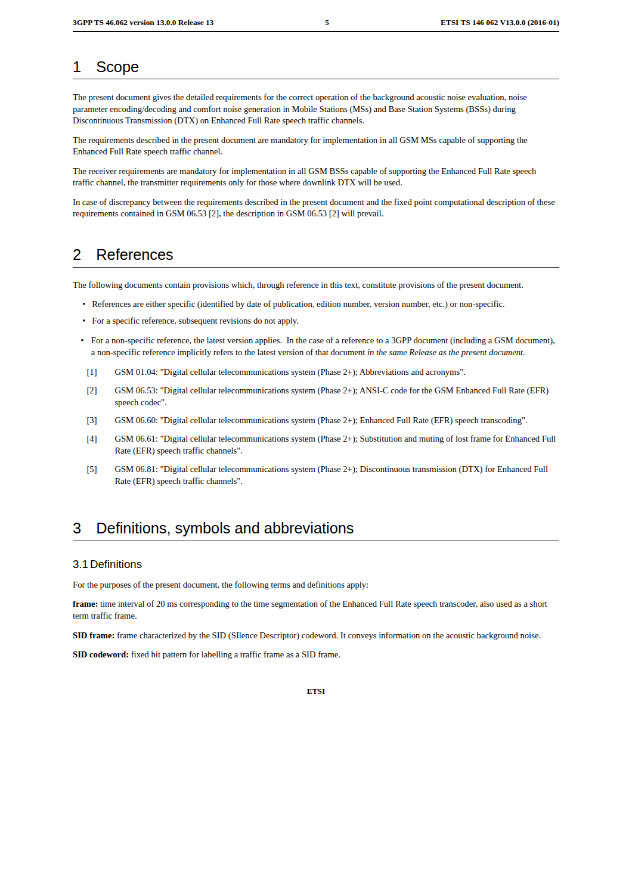3GPP TS 46.062 version 13.0.0 Release 13 5 ETSI TS 146 062 V13.0.0 (2016-01)
1 Scope
The present document gives the detailed requirements for the correct operation of the background acoustic noise evaluation, noise parameter encoding/decoding and comfort noise generation in Mobile Stations (MSs) and Base Station Systems (BSSs) during Discontinuous Transmission (DTX) on Enhanced Full Rate speech traffic channels.
The requirements described in the present document are mandatory for implementation in all GSM MSs capable of supporting the Enhanced Full Rate speech traffic channel.
The receiver requirements are mandatory for implementation in all GSM BSSs capable of supporting the Enhanced Full Rate speech traffic channel, the transmitter requirements only for those where downlink DTX will be used.
In case of discrepancy between the requirements described in the present document and the fixed point computational description of these requirements contained in GSM 06.53 [2], the description in GSM 06.53 [2] will prevail.
2 References
The following documents contain provisions which, through reference in this text, constitute provisions of the present document.
References are either specific (identified by date of publication, edition number, version number, etc.) or non-specific.
For a specific reference, subsequent revisions do not apply.
For a non-specific reference, the latest version applies. In the case of a reference to a 3GPP document (including a GSM document), a non-specific reference implicitly refers to the latest version of that document in the same Release as the present document.
| [1] | GSM 01.04: "Digital cellular telecommunications system (Phase 2+); Abbreviations and acronyms". |
| [2] | GSM 06.53: "Digital cellular telecommunications system (Phase 2+); ANSI-C code for the GSM Enhanced Full Rate (EFR) speech codec". |
| [3] | GSM 06.60: "Digital cellular telecommunications system (Phase 2+); Enhanced Full Rate (EFR) speech transcoding". |
| [4] | GSM 06.61: "Digital cellular telecommunications system (Phase 2+); Substitution and muting of lost frame for Enhanced Full Rate (EFR) speech traffic channels". |
| [5] | GSM 06.81: "Digital cellular telecommunications system (Phase 2+); Discontinuous transmission (DTX) for Enhanced Full Rate (EFR) speech traffic channels". |
3 Definitions, symbols and abbreviations
3.1 Definitions
For the purposes of the present document, the following terms and definitions apply:
frame: time interval of 20 ms corresponding to the time segmentation of the Enhanced Full Rate speech transcoder, also used as a short term traffic frame.
SID frame: frame characterized by the SID (SIlence Descriptor) codeword. It conveys information on the acoustic background noise.
SID codeword: fixed bit pattern for labelling a traffic frame as a SID frame.
ETSI